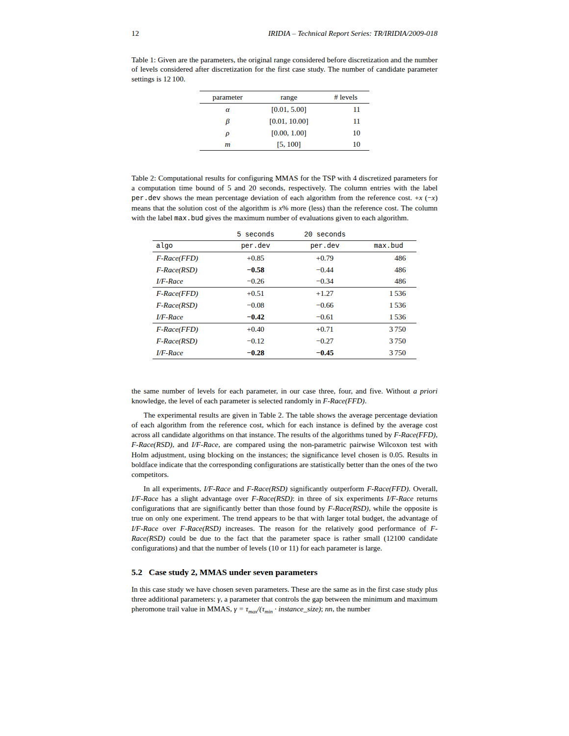12 IRIDIA – Technical Report Series: TR/IRIDIA/2009-018
Table 1: Given are the parameters, the original range considered before discretization and the number of levels considered after discretization for the first case study. The number of candidate parameter settings is 12 100.
| parameter | range | # levels |
| α | [0.01, 5.00] | 11 |
| β | [0.01, 10.00] | 11 |
| ρ | [0.00, 1.00] | 10 |
| m | [5, 100] | 10 |
Table 2: Computational results for configuring MMAS for the TSP with 4 discretized parameters for a computation time bound of 5 and 20 seconds, respectively. The column entries with the label per.dev shows the mean percentage deviation of each algorithm from the reference cost. +x (−x) means that the solution cost of the algorithm is x% more (less) than the reference cost. The column with the label max.bud gives the maximum number of evaluations given to each algorithm.
| | 5 seconds | 20 seconds | |
| algo | per.dev | per.dev | max.bud |
| F-Race(FFD) | +0.85 | +0.79 | 486 |
| F-Race(RSD) | −0.58 | −0.44 | 486 |
| I/F-Race | −0.26 | −0.34 | 486 |
| F-Race(FFD) | +0.51 | +1.27 | 1 536 |
| F-Race(RSD) | −0.08 | −0.66 | 1 536 |
| I/F-Race | −0.42 | −0.61 | 1 536 |
| F-Race(FFD) | +0.40 | +0.71 | 3 750 |
| F-Race(RSD) | −0.12 | −0.27 | 3 750 |
| I/F-Race | −0.28 | −0.45 | 3 750 |
the same number of levels for each parameter, in our case three, four, and five. Without a priori knowledge, the level of each parameter is selected randomly in F-Race(FFD).
The experimental results are given in Table 2. The table shows the average percentage deviation of each algorithm from the reference cost, which for each instance is defined by the average cost across all candidate algorithms on that instance. The results of the algorithms tuned by F-Race(FFD), F-Race(RSD), and I/F-Race, are compared using the non-parametric pairwise Wilcoxon test with Holm adjustment, using blocking on the instances; the significance level chosen is 0.05. Results in boldface indicate that the corresponding configurations are statistically better than the ones of the two competitors.
In all experiments, I/F-Race and F-Race(RSD) significantly outperform F-Race(FFD). Overall, I/F-Race has a slight advantage over F-Race(RSD): in three of six experiments I/F-Race returns configurations that are significantly better than those found by F-Race(RSD), while the opposite is true on only one experiment. The trend appears to be that with larger total budget, the advantage of I/F-Race over F-Race(RSD) increases. The reason for the relatively good performance of F-Race(RSD) could be due to the fact that the parameter space is rather small (12100 candidate configurations) and that the number of levels (10 or 11) for each parameter is large.
5.2 Case study 2, MMAS under seven parameters
In this case study we have chosen seven parameters. These are the same as in the first case study plus three additional parameters: γ, a parameter that controls the gap between the minimum and maximum pheromone trail value in MMAS, γ = τmax/(τmin · instance_size); nn, the number